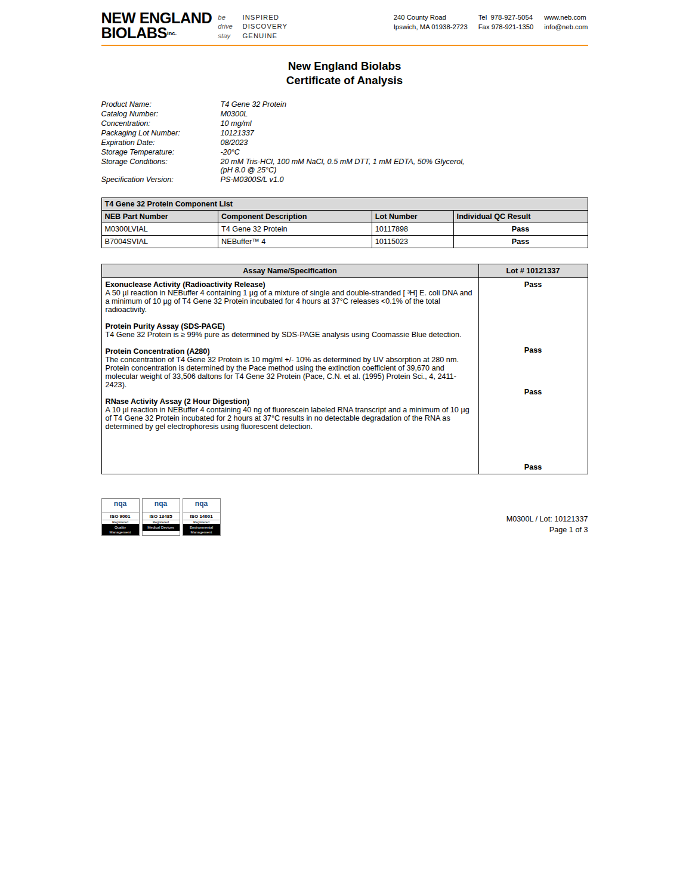NEW ENGLAND
BIOLABS Inc.
be INSPIRED
drive DISCOVERY
stay GENUINE
240 County Road
Ipswich, MA 01938-2723
Tel 978-927-5054
Fax 978-921-1350
www.neb.com
info@neb.com
New England Biolabs Certificate of Analysis
| Product Name: | T4 Gene 32 Protein |
| Catalog Number: | M0300L |
| Concentration: | 10 mg/ml |
| Packaging Lot Number: | 10121337 |
| Expiration Date: | 08/2023 |
| Storage Temperature: | -20°C |
| Storage Conditions: | 20 mM Tris-HCl, 100 mM NaCl, 0.5 mM DTT, 1 mM EDTA, 50% Glycerol, (pH 8.0 @ 25°C) |
| Specification Version: | PS-M0300S/L v1.0 |
| T4 Gene 32 Protein Component List |
| --- |
| NEB Part Number | Component Description | Lot Number | Individual QC Result |
| M0300LVIAL | T4 Gene 32 Protein | 10117898 | Pass |
| B7004SVIAL | NEBuffer™ 4 | 10115023 | Pass |
| Assay Name/Specification | Lot # 10121337 |
| --- | --- |
| Exonuclease Activity (Radioactivity Release) A 50 µl reaction in NEBuffer 4 containing 1 µg of a mixture of single and double-stranded [ ³H] E. coli DNA and a minimum of 10 µg of T4 Gene 32 Protein incubated for 4 hours at 37°C releases <0.1% of the total radioactivity. Protein Purity Assay (SDS-PAGE) T4 Gene 32 Protein is ≥ 99% pure as determined by SDS-PAGE analysis using Coomassie Blue detection. Protein Concentration (A280) The concentration of T4 Gene 32 Protein is 10 mg/ml +/- 10% as determined by UV absorption at 280 nm. Protein concentration is determined by the Pace method using the extinction coefficient of 39,670 and molecular weight of 33,506 daltons for T4 Gene 32 Protein (Pace, C.N. et al. (1995) Protein Sci., 4, 2411-2423). RNase Activity Assay (2 Hour Digestion) A 10 µl reaction in NEBuffer 4 containing 40 ng of fluorescein labeled RNA transcript and a minimum of 10 µg of T4 Gene 32 Protein incubated for 2 hours at 37°C results in no detectable degradation of the RNA as determined by gel electrophoresis using fluorescent detection. | Pass Pass Pass Pass |
nqa
ISO 9001
Registered
Quality
Management
nqa
ISO 13485
Registered
Medical Devices
nqa
ISO 14001
Registered
Environmental
Management
M0300L / Lot: 10121337
Page 1 of 3